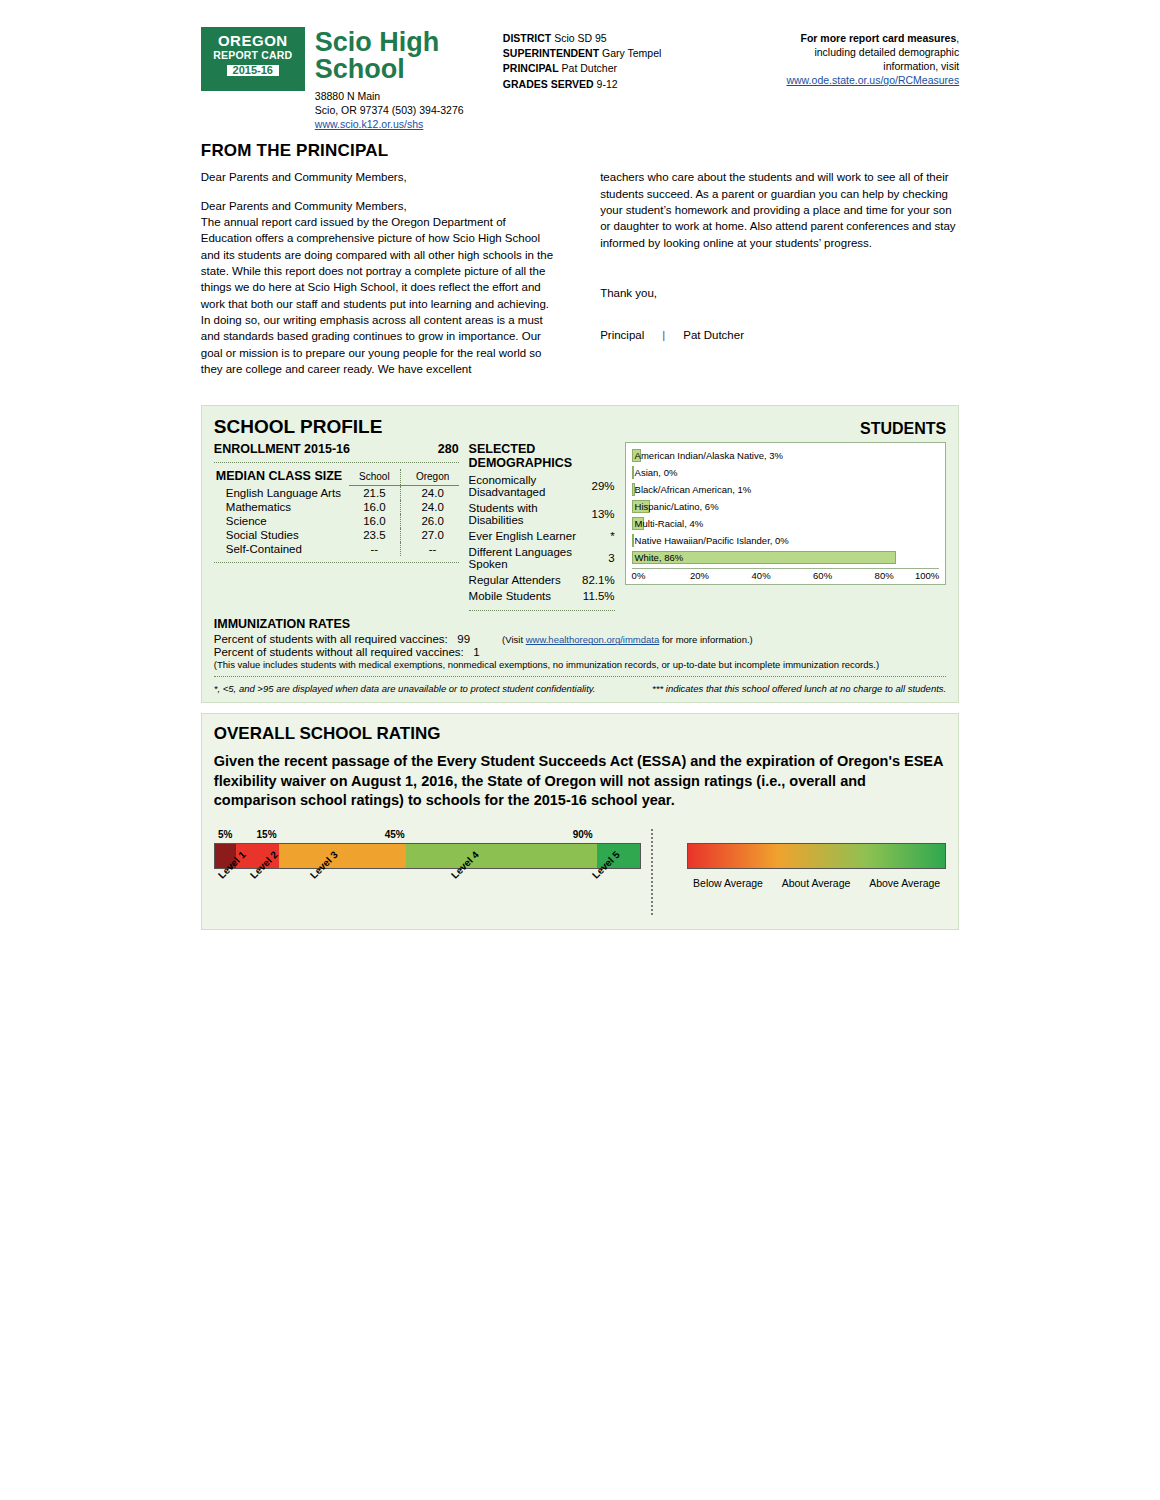OREGON
REPORT CARD
2015-16
Scio High School
38880 N Main
Scio, OR 97374 (503) 394-3276
www.scio.k12.or.us/shs
DISTRICT Scio SD 95
SUPERINTENDENT Gary Tempel
PRINCIPAL Pat Dutcher
GRADES SERVED 9-12
For more report card measures,
including detailed demographic
information, visit
www.ode.state.or.us/go/RCMeasures
FROM THE PRINCIPAL
Dear Parents and Community Members,
Dear Parents and Community Members,
The annual report card issued by the Oregon Department of Education offers a comprehensive picture of how Scio High School and its students are doing compared with all other high schools in the state. While this report does not portray a complete picture of all the things we do here at Scio High School, it does reflect the effort and work that both our staff and students put into learning and achieving. In doing so, our writing emphasis across all content areas is a must and standards based grading continues to grow in importance. Our goal or mission is to prepare our young people for the real world so they are college and career ready. We have excellent
teachers who care about the students and will work to see all of their students succeed. As a parent or guardian you can help by checking your student’s homework and providing a place and time for your son or daughter to work at home. Also attend parent conferences and stay informed by looking online at your students’ progress.
Thank you,
Principal
|
Pat Dutcher
SCHOOL PROFILE
STUDENTS
ENROLLMENT 2015-16
280
| MEDIAN CLASS SIZE | School | | Oregon |
| --- | --- | --- | --- |
| English Language Arts | 21.5 | | 24.0 |
| Mathematics | 16.0 | | 24.0 |
| Science | 16.0 | | 26.0 |
| Social Studies | 23.5 | | 27.0 |
| Self-Contained | -- | | -- |
SELECTED DEMOGRAPHICS
| Economically Disadvantaged | 29% |
| Students with Disabilities | 13% |
| Ever English Learner | * |
| Different Languages Spoken | 3 |
| Regular Attenders | 82.1% |
| Mobile Students | 11.5% |
American Indian/Alaska Native, 3%
Asian, 0%
Black/African American, 1%
Hispanic/Latino, 6%
Multi-Racial, 4%
Native Hawaiian/Pacific Islander, 0%
White, 86%
0% 20% 40% 60% 80% 100%
IMMUNIZATION RATES
Percent of students with all required vaccines: 99 (Visit www.healthoregon.org/immdata for more information.)
Percent of students without all required vaccines: 1
(This value includes students with medical exemptions, nonmedical exemptions, no immunization records, or up-to-date but incomplete immunization records.)
*, <5, and >95 are displayed when data are unavailable or to protect student confidentiality.
*** indicates that this school offered lunch at no charge to all students.
OVERALL SCHOOL RATING
Given the recent passage of the Every Student Succeeds Act (ESSA) and the expiration of Oregon's ESEA flexibility waiver on August 1, 2016, the State of Oregon will not assign ratings (i.e., overall and comparison school ratings) to schools for the 2015-16 school year.
5% 15% 45% 90%
Level 1 Level 2 Level 3 Level 4 Level 5
Below Average
About Average
Above Average